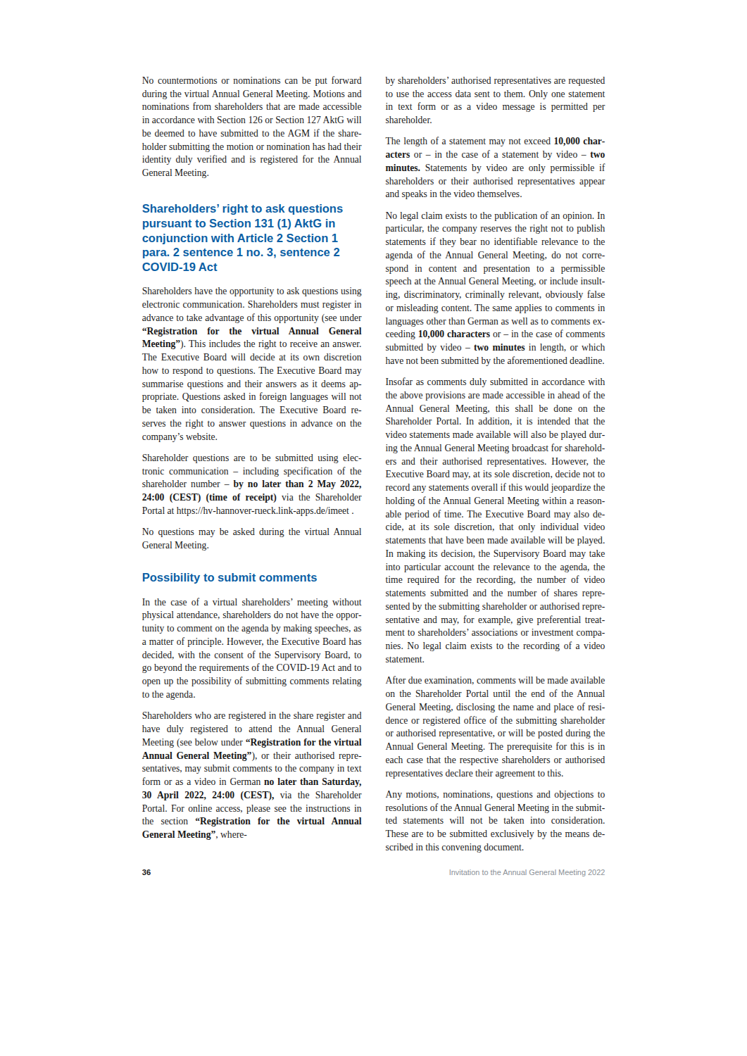No countermotions or nominations can be put forward during the virtual Annual General Meeting. Motions and nominations from shareholders that are made accessible in accordance with Section 126 or Section 127 AktG will be deemed to have submitted to the AGM if the shareholder submitting the motion or nomination has had their identity duly verified and is registered for the Annual General Meeting.
Shareholders’ right to ask questions pursuant to Section 131 (1) AktG in conjunction with Article 2 Section 1 para. 2 sentence 1 no. 3, sentence 2 COVID-19 Act
Shareholders have the opportunity to ask questions using electronic communication. Shareholders must register in advance to take advantage of this opportunity (see under “Registration for the virtual Annual General Meeting”). This includes the right to receive an answer. The Executive Board will decide at its own discretion how to respond to questions. The Executive Board may summarise questions and their answers as it deems appropriate. Questions asked in foreign languages will not be taken into consideration. The Executive Board reserves the right to answer questions in advance on the company’s website.
Shareholder questions are to be submitted using electronic communication – including specification of the shareholder number – by no later than 2 May 2022, 24:00 (CEST) (time of receipt) via the Shareholder Portal at https://hv-hannover-rueck.link-apps.de/imeet .
No questions may be asked during the virtual Annual General Meeting.
Possibility to submit comments
In the case of a virtual shareholders’ meeting without physical attendance, shareholders do not have the opportunity to comment on the agenda by making speeches, as a matter of principle. However, the Executive Board has decided, with the consent of the Supervisory Board, to go beyond the requirements of the COVID-19 Act and to open up the possibility of submitting comments relating to the agenda.
Shareholders who are registered in the share register and have duly registered to attend the Annual General Meeting (see below under “Registration for the virtual Annual General Meeting”), or their authorised representatives, may submit comments to the company in text form or as a video in German no later than Saturday, 30 April 2022, 24:00 (CEST), via the Shareholder Portal. For online access, please see the instructions in the section “Registration for the virtual Annual General Meeting”, where-
by shareholders’ authorised representatives are requested to use the access data sent to them. Only one statement in text form or as a video message is permitted per shareholder.
The length of a statement may not exceed 10,000 characters or – in the case of a statement by video – two minutes. Statements by video are only permissible if shareholders or their authorised representatives appear and speaks in the video themselves.
No legal claim exists to the publication of an opinion. In particular, the company reserves the right not to publish statements if they bear no identifiable relevance to the agenda of the Annual General Meeting, do not correspond in content and presentation to a permissible speech at the Annual General Meeting, or include insulting, discriminatory, criminally relevant, obviously false or misleading content. The same applies to comments in languages other than German as well as to comments exceeding 10,000 characters or – in the case of comments submitted by video – two minutes in length, or which have not been submitted by the aforementioned deadline.
Insofar as comments duly submitted in accordance with the above provisions are made accessible in ahead of the Annual General Meeting, this shall be done on the Shareholder Portal. In addition, it is intended that the video statements made available will also be played during the Annual General Meeting broadcast for shareholders and their authorised representatives. However, the Executive Board may, at its sole discretion, decide not to record any statements overall if this would jeopardize the holding of the Annual General Meeting within a reasonable period of time. The Executive Board may also decide, at its sole discretion, that only individual video statements that have been made available will be played. In making its decision, the Supervisory Board may take into particular account the relevance to the agenda, the time required for the recording, the number of video statements submitted and the number of shares represented by the submitting shareholder or authorised representative and may, for example, give preferential treatment to shareholders’ associations or investment companies. No legal claim exists to the recording of a video statement.
After due examination, comments will be made available on the Shareholder Portal until the end of the Annual General Meeting, disclosing the name and place of residence or registered office of the submitting shareholder or authorised representative, or will be posted during the Annual General Meeting. The prerequisite for this is in each case that the respective shareholders or authorised representatives declare their agreement to this.
Any motions, nominations, questions and objections to resolutions of the Annual General Meeting in the submitted statements will not be taken into consideration. These are to be submitted exclusively by the means described in this convening document.
36 Invitation to the Annual General Meeting 2022